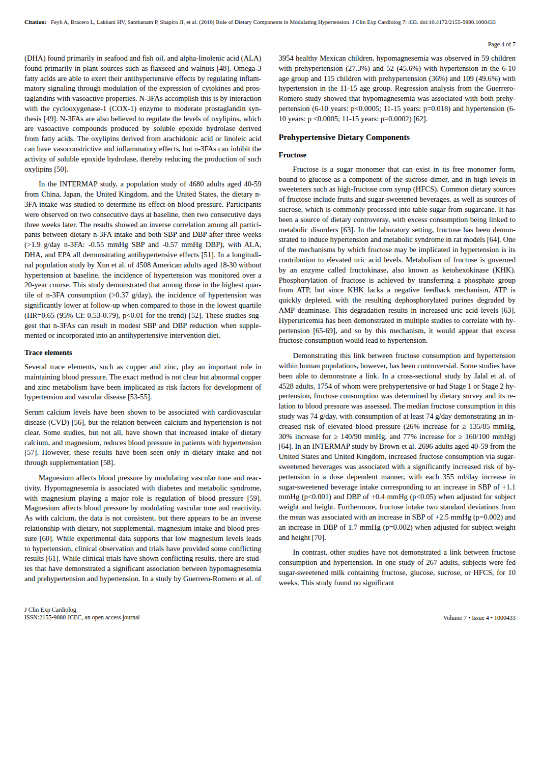Citation: Feyh A, Bracero L, Lakhani HV, Santhanam P, Shapiro JI, et al. (2016) Role of Dietary Components in Modulating Hypertension. J Clin Exp Cardiolog 7: 433. doi:10.4172/2155-9880.1000433
Page 4 of 7
(DHA) found primarily in seafood and fish oil, and alpha-linolenic acid (ALA) found primarily in plant sources such as flaxseed and walnuts [48]. Omega-3 fatty acids are able to exert their antihypertensive effects by regulating inflammatory signaling through modulation of the expression of cytokines and prostaglandins with vasoactive properties. N-3FAs accomplish this is by interaction with the cyclooxygenase-1 (COX-1) enzyme to moderate prostaglandin synthesis [49]. N-3FAs are also believed to regulate the levels of oxylipins, which are vasoactive compounds produced by soluble epoxide hydrolase derived from fatty acids. The oxylipins derived from arachidonic acid or linoleic acid can have vasoconstrictive and inflammatory effects, but n-3FAs can inhibit the activity of soluble epoxide hydrolase, thereby reducing the production of such oxylipins [50].
In the INTERMAP study, a population study of 4680 adults aged 40-59 from China, Japan, the United Kingdom, and the United States, the dietary n-3FA intake was studied to determine its effect on blood pressure. Participants were observed on two consecutive days at baseline, then two consecutive days three weeks later. The results showed an inverse correlation among all participants between dietary n-3FA intake and both SBP and DBP after three weeks (>1.9 g/day n-3FA: -0.55 mmHg SBP and -0.57 mmHg DBP), with ALA, DHA, and EPA all demonstrating antihypertensive effects [51]. In a longitudinal population study by Xun et al. of 4508 American adults aged 18-30 without hypertension at baseline, the incidence of hypertension was monitored over a 20-year course. This study demonstrated that among those in the highest quartile of n-3FA consumption (>0.37 g/day), the incidence of hypertension was significantly lower at follow-up when compared to those in the lowest quartile (HR=0.65 (95% CI: 0.53-0.79), p<0.01 for the trend) [52]. These studies suggest that n-3FAs can result in modest SBP and DBP reduction when supplemented or incorporated into an antihypertensive intervention diet.
Trace elements
Several trace elements, such as copper and zinc, play an important role in maintaining blood pressure. The exact method is not clear but abnormal copper and zinc metabolism have been implicated as risk factors for development of hypertension and vascular disease [53-55].
Serum calcium levels have been shown to be associated with cardiovascular disease (CVD) [56], but the relation between calcium and hypertension is not clear. Some studies, but not all, have shown that increased intake of dietary calcium, and magnesium, reduces blood pressure in patients with hypertension [57]. However, these results have been seen only in dietary intake and not through supplementation [58].
Magnesium affects blood pressure by modulating vascular tone and reactivity. Hypomagnesemia is associated with diabetes and metabolic syndrome, with magnesium playing a major role is regulation of blood pressure [59]. Magnesium affects blood pressure by modulating vascular tone and reactivity. As with calcium, the data is not consistent, but there appears to be an inverse relationship with dietary, not supplemental, magnesium intake and blood pressure [60]. While experimental data supports that low magnesium levels leads to hypertension, clinical observation and trials have provided some conflicting results [61]. While clinical trials have shown conflicting results, there are studies that have demonstrated a significant association between hypomagnesemia and prehypertension and hypertension. In a study by Guerrero-Romero et al. of 3954 healthy Mexican children, hypomagnesemia was observed in 59 children with prehypertension (27.3%) and 52 (45.6%) with hypertension in the 6-10 age group and 115 children with prehypertension (36%) and 109 (49.6%) with hypertension in the 11-15 age group. Regression analysis from the Guerrero-Romero study showed that hypomagnesemia was associated with both prehypertension (6-10 years: p<0.0005; 11-15 years: p=0.018) and hypertension (6-10 years: p <0.0005; 11-15 years: p=0.0002) [62].
Prohypertensive Dietary Components
Fructose
Fructose is a sugar monomer that can exist in its free monomer form, bound to glucose as a component of the sucrose dimer, and in high levels in sweeteners such as high-fructose corn syrup (HFCS). Common dietary sources of fructose include fruits and sugar-sweetened beverages, as well as sources of sucrose, which is commonly processed into table sugar from sugarcane. It has been a source of dietary controversy, with excess consumption being linked to metabolic disorders [63]. In the laboratory setting, fructose has been demonstrated to induce hypertension and metabolic syndrome in rat models [64]. One of the mechanisms by which fructose may be implicated in hypertension is its contribution to elevated uric acid levels. Metabolism of fructose is governed by an enzyme called fructokinase, also known as ketohexokinase (KHK). Phosphorylation of fructose is achieved by transferring a phosphate group from ATP, but since KHK lacks a negative feedback mechanism, ATP is quickly depleted, with the resulting dephosphorylated purines degraded by AMP deaminase. This degradation results in increased uric acid levels [63]. Hyperuricemia has been demonstrated in multiple studies to correlate with hypertension [65-69], and so by this mechanism, it would appear that excess fructose consumption would lead to hypertension.
Demonstrating this link between fructose consumption and hypertension within human populations, however, has been controversial. Some studies have been able to demonstrate a link. In a cross-sectional study by Jalal et al. of 4528 adults, 1754 of whom were prehypertensive or had Stage 1 or Stage 2 hypertension, fructose consumption was determined by dietary survey and its relation to blood pressure was assessed. The median fructose consumption in this study was 74 g/day, with consumption of at least 74 g/day demonstrating an increased risk of elevated blood pressure (26% increase for ≥ 135/85 mmHg, 30% increase for ≥ 140/90 mmHg, and 77% increase for ≥ 160/100 mmHg) [64]. In an INTERMAP study by Brown et al. 2696 adults aged 40-59 from the United States and United Kingdom, increased fructose consumption via sugar-sweetened beverages was associated with a significantly increased risk of hypertension in a dose dependent manner, with each 355 ml/day increase in sugar-sweetened beverage intake corresponding to an increase in SBP of +1.1 mmHg (p<0.001) and DBP of +0.4 mmHg (p<0.05) when adjusted for subject weight and height. Furthermore, fructose intake two standard deviations from the mean was associated with an increase in SBP of +2.5 mmHg (p=0.002) and an increase in DBP of 1.7 mmHg (p=0.002) when adjusted for subject weight and height [70].
In contrast, other studies have not demonstrated a link between fructose consumption and hypertension. In one study of 267 adults, subjects were fed sugar-sweetened milk containing fructose, glucose, sucrose, or HFCS, for 10 weeks. This study found no significant
J Clin Exp Cardiolog
ISSN:2155-9880 JCEC, an open access journal
Volume 7 • Issue 4 • 1000433